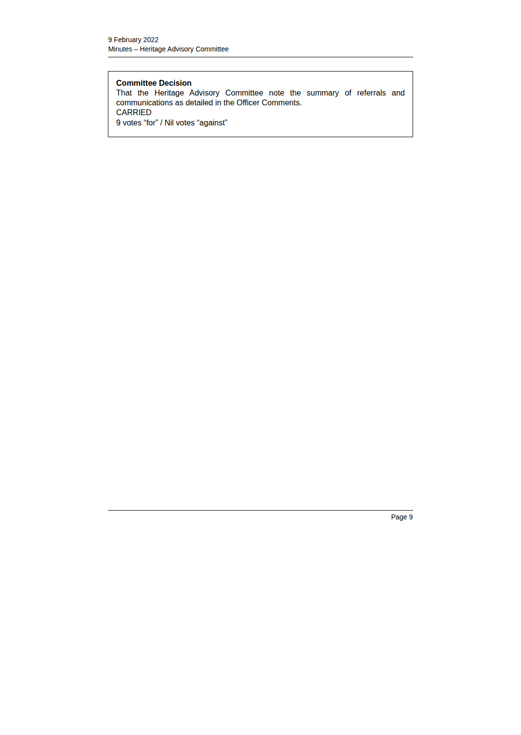9 February 2022
Minutes – Heritage Advisory Committee
Committee Decision
That the Heritage Advisory Committee note the summary of referrals and communications as detailed in the Officer Comments.
CARRIED
9 votes “for” / Nil votes “against”
Page 9